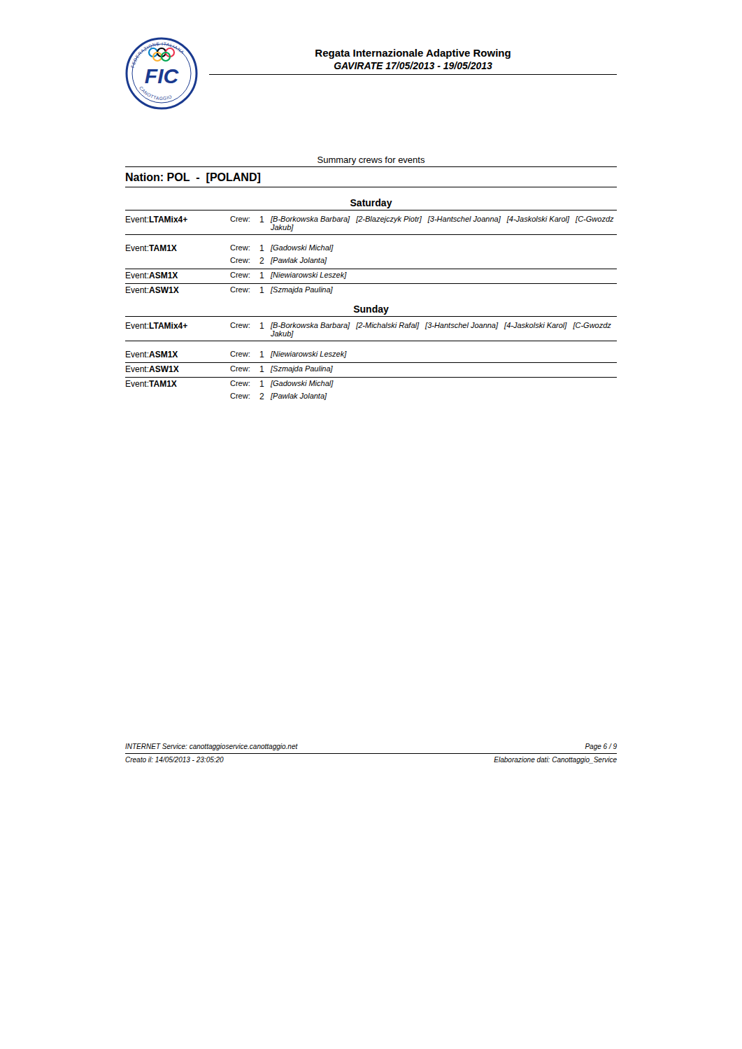FIC FEDERAZIONE ITALIANA CANOTTAGGIO
Regata Internazionale Adaptive Rowing
GAVIRATE 17/05/2013 - 19/05/2013
Summary crews for events
Nation: POL - [POLAND]
Saturday
| Event: LTAMix4+ | Crew: | 1 | [B-Borkowska Barbara] [2-Blazejczyk Piotr] [3-Hantschel Joanna] [4-Jaskolski Karol] [C-Gwozdz Jakub] |
| Event: TAM1X | Crew: | 1 | [Gadowski Michal] |
| | Crew: | 2 | [Pawlak Jolanta] |
| Event: ASM1X | Crew: | 1 | [Niewiarowski Leszek] |
| Event: ASW1X | Crew: | 1 | [Szmajda Paulina] |
Sunday
| Event: LTAMix4+ | Crew: | 1 | [B-Borkowska Barbara] [2-Michalski Rafal] [3-Hantschel Joanna] [4-Jaskolski Karol] [C-Gwozdz Jakub] |
| Event: ASM1X | Crew: | 1 | [Niewiarowski Leszek] |
| Event: ASW1X | Crew: | 1 | [Szmajda Paulina] |
| Event: TAM1X | Crew: | 1 | [Gadowski Michal] |
| | Crew: | 2 | [Pawlak Jolanta] |
INTERNET Service: canottaggioservice.canottaggio.net
Page 6 / 9
Creato il: 14/05/2013 - 23:05:20
Elaborazione dati: Canottaggio_Service